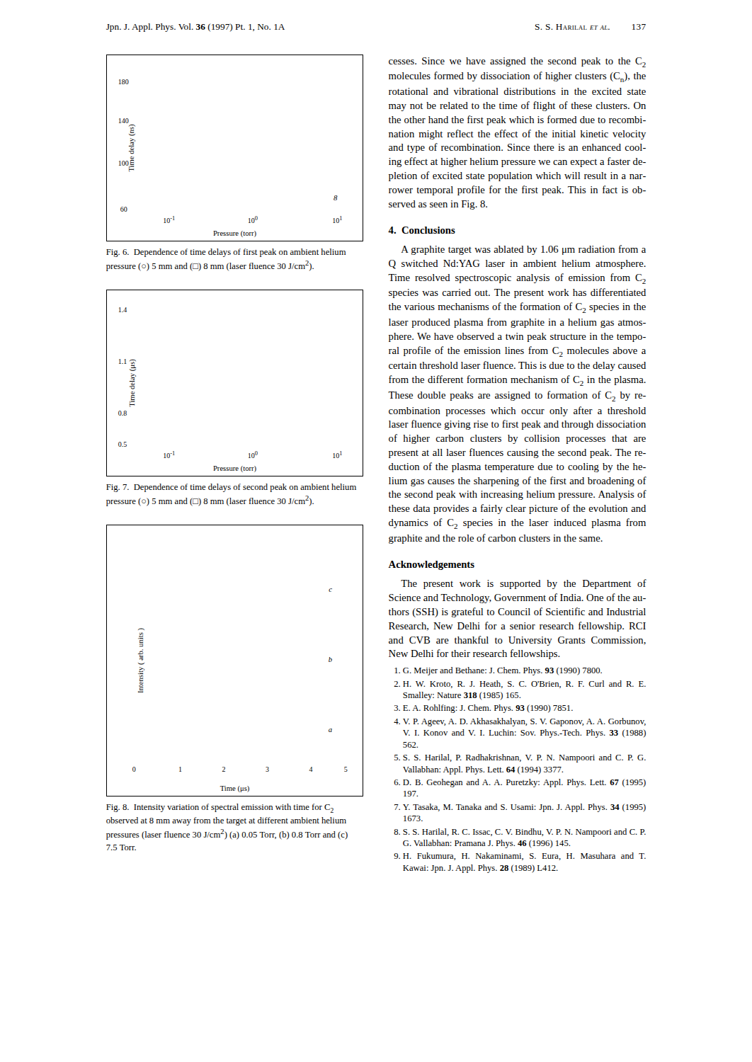Jpn. J. Appl. Phys. Vol. 36 (1997) Pt. 1, No. 1A
S. S. Harilal et al. 137
Time delay (ns) Pressure (torr) 180 140 100 60 10-1 100 101 8
Fig. 6. Dependence of time delays of first peak on ambient helium pressure (○) 5 mm and (□) 8 mm (laser fluence 30 J/cm2).
Time delay (μs) Pressure (torr) 1.4 1.1 0.8 0.5 10-1 100 101
Fig. 7. Dependence of time delays of second peak on ambient helium pressure (○) 5 mm and (□) 8 mm (laser fluence 30 J/cm2).
Intensity ( arb. units ) Time (μs) 0 1 2 3 4 5 c b a
Fig. 8. Intensity variation of spectral emission with time for C2 observed at 8 mm away from the target at different ambient helium pressures (laser fluence 30 J/cm2) (a) 0.05 Torr, (b) 0.8 Torr and (c) 7.5 Torr.
cesses. Since we have assigned the second peak to the C2 molecules formed by dissociation of higher clusters (Cn), the rotational and vibrational distributions in the excited state may not be related to the time of flight of these clusters. On the other hand the first peak which is formed due to recombination might reflect the effect of the initial kinetic velocity and type of recombination. Since there is an enhanced cooling effect at higher helium pressure we can expect a faster depletion of excited state population which will result in a narrower temporal profile for the first peak. This in fact is observed as seen in Fig. 8.
4. Conclusions
A graphite target was ablated by 1.06 μm radiation from a Q switched Nd:YAG laser in ambient helium atmosphere. Time resolved spectroscopic analysis of emission from C2 species was carried out. The present work has differentiated the various mechanisms of the formation of C2 species in the laser produced plasma from graphite in a helium gas atmosphere. We have observed a twin peak structure in the temporal profile of the emission lines from C2 molecules above a certain threshold laser fluence. This is due to the delay caused from the different formation mechanism of C2 in the plasma. These double peaks are assigned to formation of C2 by recombination processes which occur only after a threshold laser fluence giving rise to first peak and through dissociation of higher carbon clusters by collision processes that are present at all laser fluences causing the second peak. The reduction of the plasma temperature due to cooling by the helium gas causes the sharpening of the first and broadening of the second peak with increasing helium pressure. Analysis of these data provides a fairly clear picture of the evolution and dynamics of C2 species in the laser induced plasma from graphite and the role of carbon clusters in the same.
Acknowledgements
The present work is supported by the Department of Science and Technology, Government of India. One of the authors (SSH) is grateful to Council of Scientific and Industrial Research, New Delhi for a senior research fellowship. RCI and CVB are thankful to University Grants Commission, New Delhi for their research fellowships.
G. Meijer and Bethane: J. Chem. Phys. 93 (1990) 7800.
H. W. Kroto, R. J. Heath, S. C. O'Brien, R. F. Curl and R. E. Smalley: Nature 318 (1985) 165.
E. A. Rohlfing: J. Chem. Phys. 93 (1990) 7851.
V. P. Ageev, A. D. Akhasakhalyan, S. V. Gaponov, A. A. Gorbunov, V. I. Konov and V. I. Luchin: Sov. Phys.-Tech. Phys. 33 (1988) 562.
S. S. Harilal, P. Radhakrishnan, V. P. N. Nampoori and C. P. G. Vallabhan: Appl. Phys. Lett. 64 (1994) 3377.
D. B. Geohegan and A. A. Puretzky: Appl. Phys. Lett. 67 (1995) 197.
Y. Tasaka, M. Tanaka and S. Usami: Jpn. J. Appl. Phys. 34 (1995) 1673.
S. S. Harilal, R. C. Issac, C. V. Bindhu, V. P. N. Nampoori and C. P. G. Vallabhan: Pramana J. Phys. 46 (1996) 145.
H. Fukumura, H. Nakaminami, S. Eura, H. Masuhara and T. Kawai: Jpn. J. Appl. Phys. 28 (1989) L412.